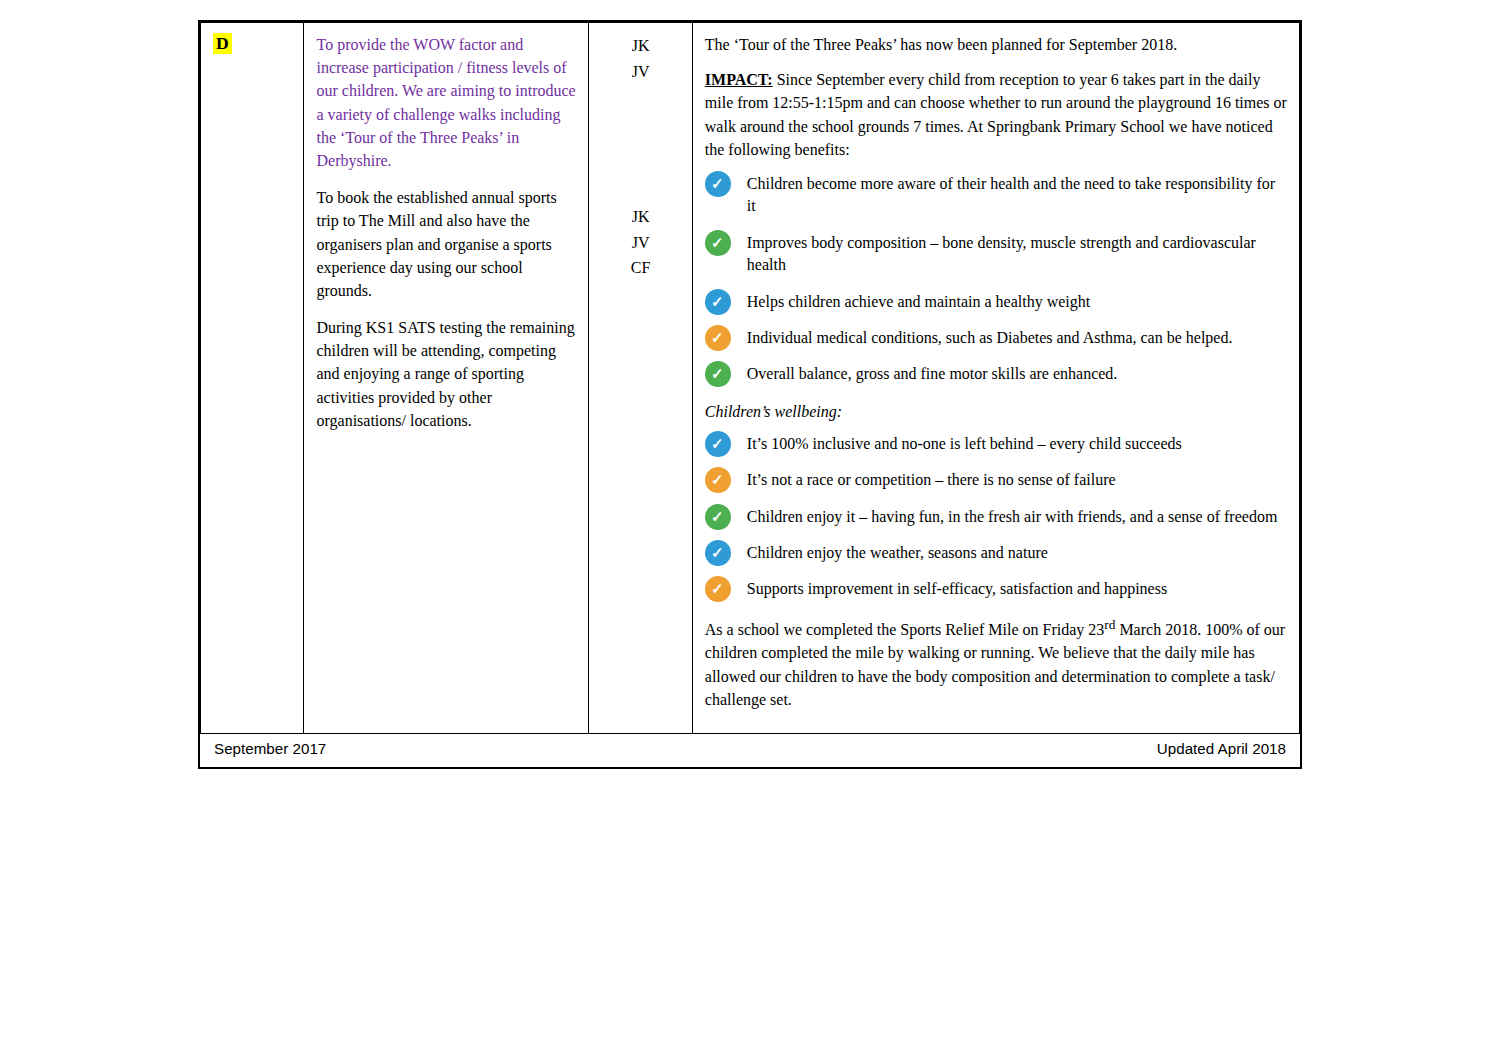| D | To provide the WOW factor and increase participation / fitness levels of our children. We are aiming to introduce a variety of challenge walks including the ‘Tour of the Three Peaks’ in Derbyshire. To book the established annual sports trip to The Mill and also have the organisers plan and organise a sports experience day using our school grounds. During KS1 SATS testing the remaining children will be attending, competing and enjoying a range of sporting activities provided by other organisations/ locations. | JK JV JK JV CF | The ‘Tour of the Three Peaks’ has now been planned for September 2018. IMPACT: Since September every child from reception to year 6 takes part in the daily mile from 12:55-1:15pm and can choose whether to run around the playground 16 times or walk around the school grounds 7 times. At Springbank Primary School we have noticed the following benefits: ✓ Children become more aware of their health and the need to take responsibility for it ✓ Improves body composition – bone density, muscle strength and cardiovascular health ✓ Helps children achieve and maintain a healthy weight ✓ Individual medical conditions, such as Diabetes and Asthma, can be helped. ✓ Overall balance, gross and fine motor skills are enhanced. Children’s wellbeing: ✓ It’s 100% inclusive and no-one is left behind – every child succeeds ✓ It’s not a race or competition – there is no sense of failure ✓ Children enjoy it – having fun, in the fresh air with friends, and a sense of freedom ✓ Children enjoy the weather, seasons and nature ✓ Supports improvement in self-efficacy, satisfaction and happiness As a school we completed the Sports Relief Mile on Friday 23 rd March 2018. 100% of our children completed the mile by walking or running. We believe that the daily mile has allowed our children to have the body composition and determination to complete a task/ challenge set. |
September 2017
Updated April 2018